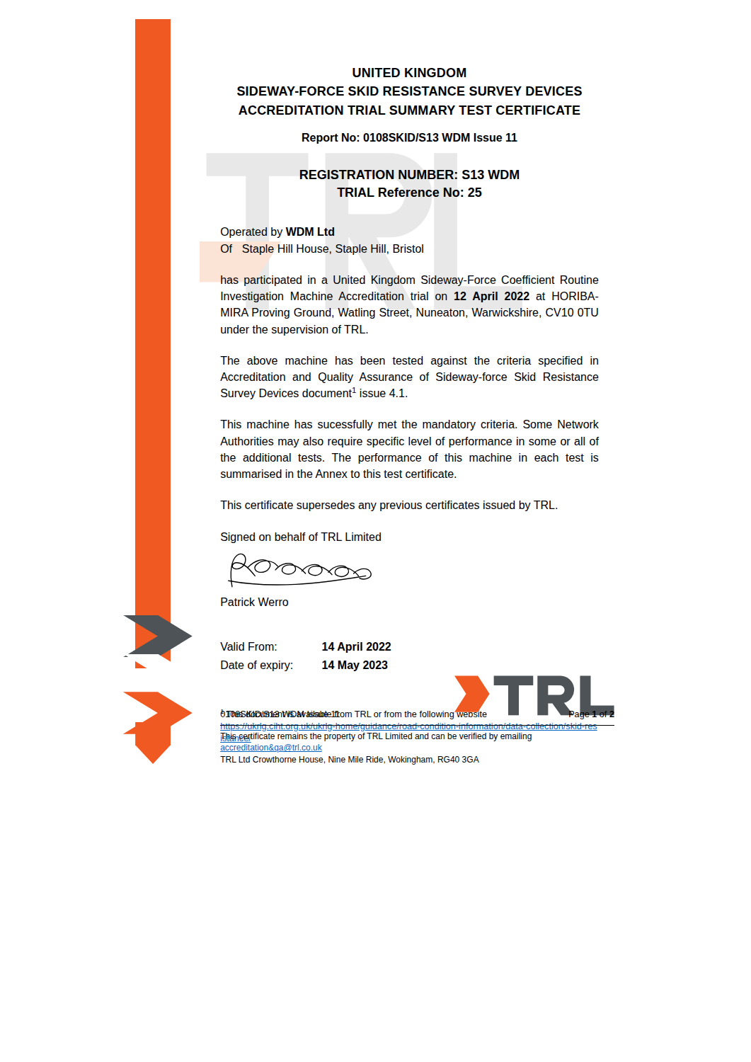UNITED KINGDOM
SIDEWAY-FORCE SKID RESISTANCE SURVEY DEVICES
ACCREDITATION TRIAL SUMMARY TEST CERTIFICATE
Report No: 0108SKID/S13 WDM Issue 11
REGISTRATION NUMBER: S13 WDM
TRIAL Reference No: 25
Operated by WDM Ltd Of Staple Hill House, Staple Hill, Bristol
has participated in a United Kingdom Sideway-Force Coefficient Routine Investigation Machine Accreditation trial on 12 April 2022 at HORIBA-MIRA Proving Ground, Watling Street, Nuneaton, Warwickshire, CV10 0TU under the supervision of TRL.
The above machine has been tested against the criteria specified in Accreditation and Quality Assurance of Sideway-force Skid Resistance Survey Devices document1 issue 4.1.
This machine has sucessfully met the mandatory criteria. Some Network Authorities may also require specific level of performance in some or all of the additional tests. The performance of this machine in each test is summarised in the Annex to this test certificate.
This certificate supersedes any previous certificates issued by TRL.
Signed on behalf of TRL Limited
Patrick Werro
| Valid From: | 14 April 2022 |
| Date of expiry: | 14 May 2023 |
1 This document is available from TRL or from the following website
https://ukrlg.ciht.org.uk/ukrlg-home/guidance/road-condition-information/data-collection/skid-resistance/
0108SKID/S13 WDM Issue 11 Page 1 of 2
This certificate remains the property of TRL Limited and can be verified by emailing accreditation&qa@trl.co.uk TRL Ltd Crowthorne House, Nine Mile Ride, Wokingham, RG40 3GA